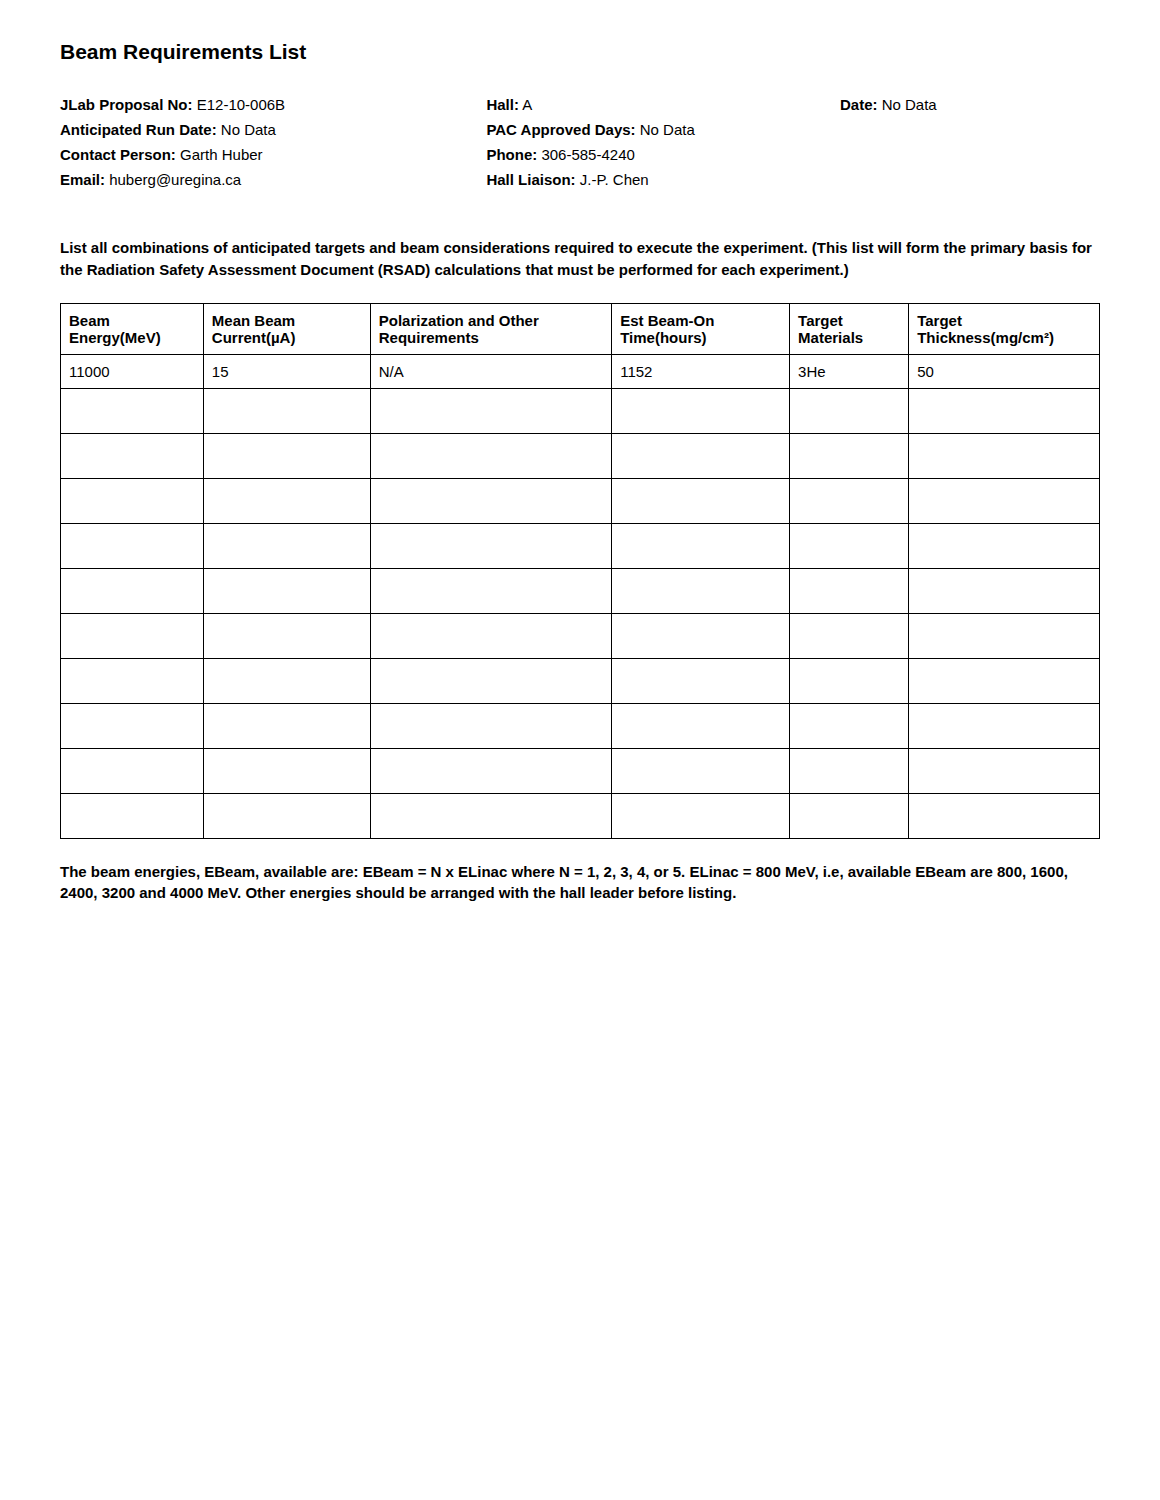Beam Requirements List
| JLab Proposal No: E12-10-006B | Hall: A | Date: No Data |
| Anticipated Run Date: No Data | PAC Approved Days: No Data |
| Contact Person: Garth Huber | Phone: 306-585-4240 |
| Email: huberg@uregina.ca | Hall Liaison: J.-P. Chen |
List all combinations of anticipated targets and beam considerations required to execute the experiment. (This list will form the primary basis for the Radiation Safety Assessment Document (RSAD) calculations that must be performed for each experiment.)
| Beam Energy(MeV) | Mean Beam Current(µA) | Polarization and Other Requirements | Est Beam-On Time(hours) | Target Materials | Target Thickness(mg/cm²) |
| --- | --- | --- | --- | --- | --- |
| 11000 | 15 | N/A | 1152 | 3He | 50 |
The beam energies, EBeam, available are: EBeam = N x ELinac where N = 1, 2, 3, 4, or 5. ELinac = 800 MeV, i.e, available EBeam are 800, 1600, 2400, 3200 and 4000 MeV. Other energies should be arranged with the hall leader before listing.